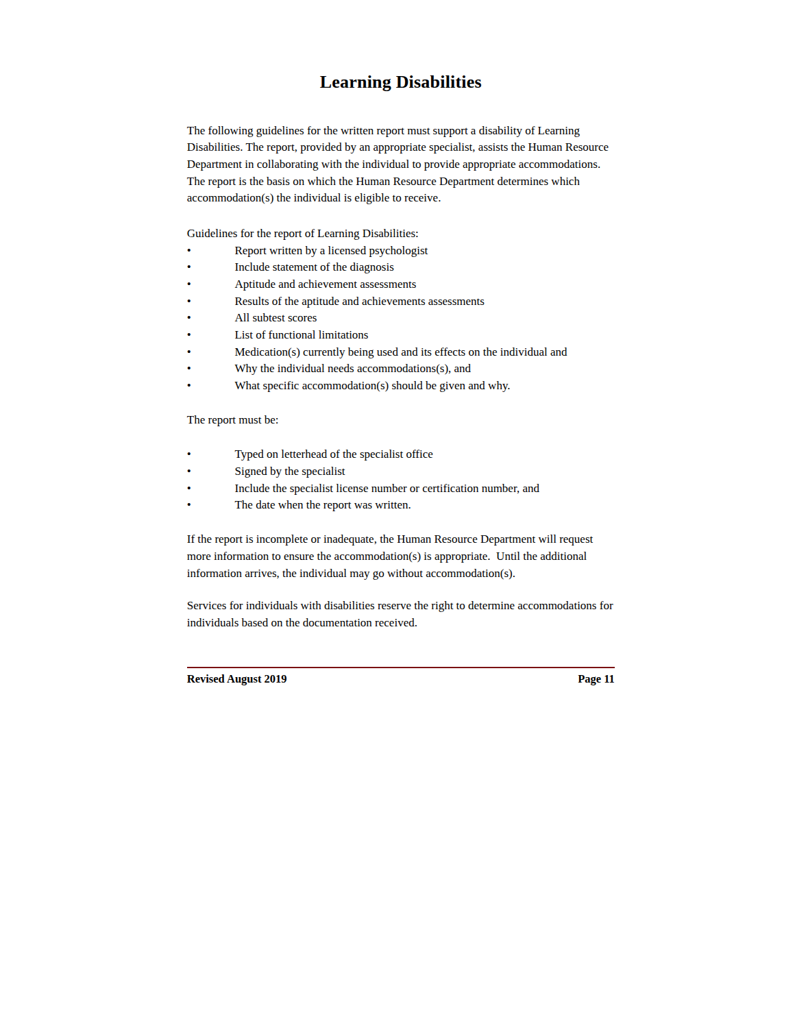Learning Disabilities
The following guidelines for the written report must support a disability of Learning Disabilities. The report, provided by an appropriate specialist, assists the Human Resource Department in collaborating with the individual to provide appropriate accommodations. The report is the basis on which the Human Resource Department determines which accommodation(s) the individual is eligible to receive.
Guidelines for the report of Learning Disabilities:
Report written by a licensed psychologist
Include statement of the diagnosis
Aptitude and achievement assessments
Results of the aptitude and achievements assessments
All subtest scores
List of functional limitations
Medication(s) currently being used and its effects on the individual and
Why the individual needs accommodations(s), and
What specific accommodation(s) should be given and why.
The report must be:
Typed on letterhead of the specialist office
Signed by the specialist
Include the specialist license number or certification number, and
The date when the report was written.
If the report is incomplete or inadequate, the Human Resource Department will request more information to ensure the accommodation(s) is appropriate. Until the additional information arrives, the individual may go without accommodation(s).
Services for individuals with disabilities reserve the right to determine accommodations for individuals based on the documentation received.
Revised August 2019 Page 11